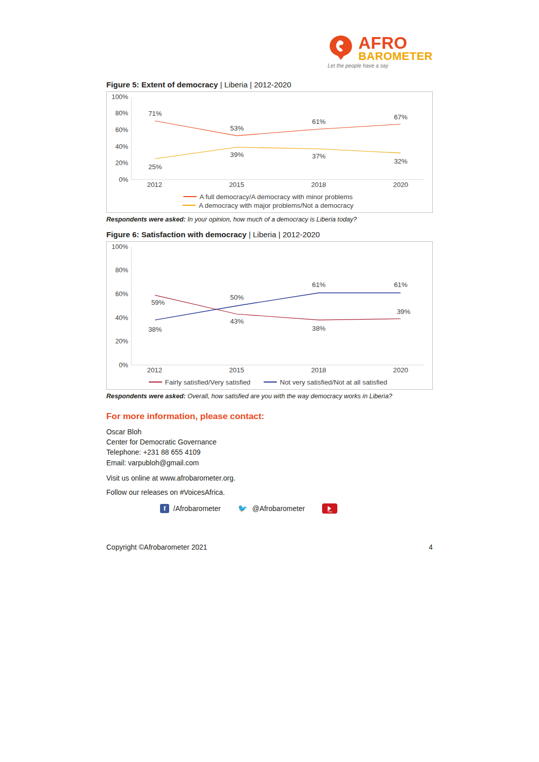AFRO BAROMETER
Let the people have a say
Figure 5: Extent of democracy | Liberia | 2012-2020
100% 80% 60% 40% 20% 0%
Orange: 71, 53, 61, 67 (y = 100 - value) 71% 53% 61% 67% 25% 39% 37% 32%
2012 2015 2018 2020
A full democracy/A democracy with minor problems
A democracy with major problems/Not a democracy
Respondents were asked: In your opinion, how much of a democracy is Liberia today?
Figure 6: Satisfaction with democracy | Liberia | 2012-2020
100% 80% 60% 40% 20% 0%
59% 43% 38% 39% 38% 50% 61% 61%
2012 2015 2018 2020
Fairly satisfied/Very satisfied Not very satisfied/Not at all satisfied
Respondents were asked: Overall, how satisfied are you with the way democracy works in Liberia?
For more information, please contact:
Oscar Bloh
Center for Democratic Governance
Telephone: +231 88 655 4109
Email: varpubloh@gmail.com
Visit us online at www.afrobarometer.org.
Follow our releases on #VoicesAfrica.
f/Afrobarometer 🐦@Afrobarometer You
Copyright ©Afrobarometer 2021 4